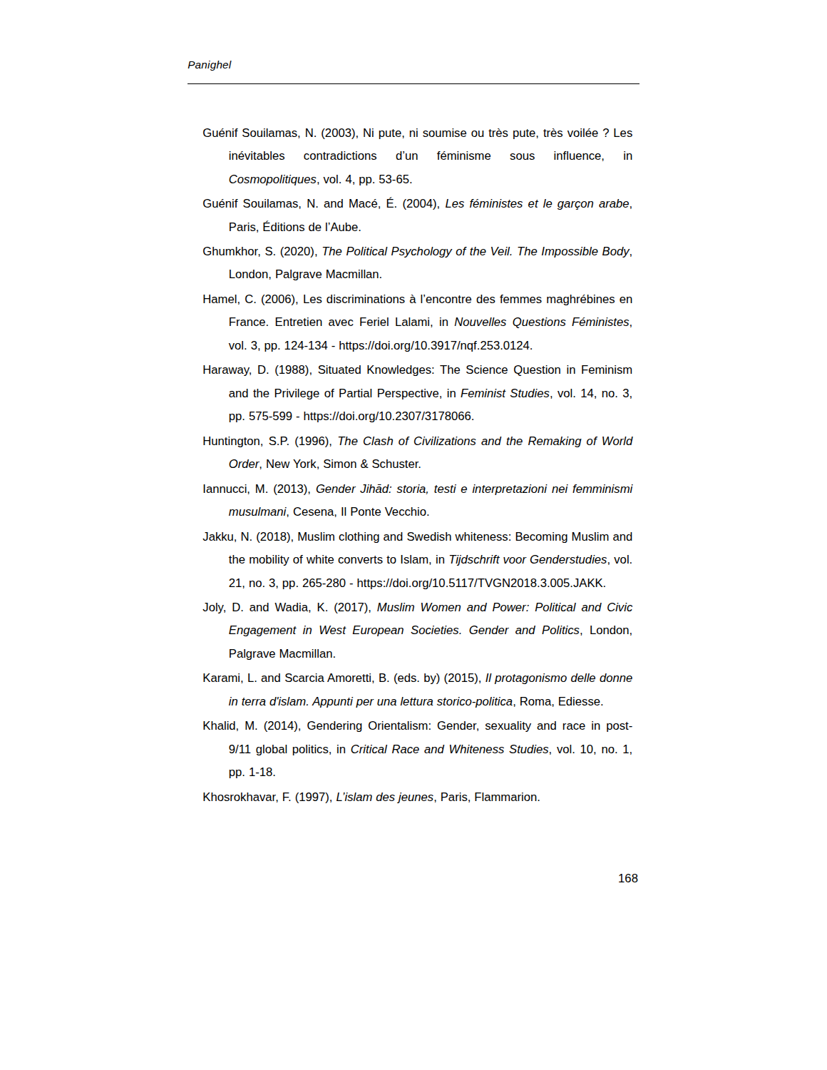Panighel
Guénif Souilamas, N. (2003), Ni pute, ni soumise ou très pute, très voilée ? Les inévitables contradictions d’un féminisme sous influence, in Cosmopolitiques, vol. 4, pp. 53-65.
Guénif Souilamas, N. and Macé, É. (2004), Les féministes et le garçon arabe, Paris, Éditions de l’Aube.
Ghumkhor, S. (2020), The Political Psychology of the Veil. The Impossible Body, London, Palgrave Macmillan.
Hamel, C. (2006), Les discriminations à l’encontre des femmes maghrébines en France. Entretien avec Feriel Lalami, in Nouvelles Questions Féministes, vol. 3, pp. 124-134 - https://doi.org/10.3917/nqf.253.0124.
Haraway, D. (1988), Situated Knowledges: The Science Question in Feminism and the Privilege of Partial Perspective, in Feminist Studies, vol. 14, no. 3, pp. 575-599 - https://doi.org/10.2307/3178066.
Huntington, S.P. (1996), The Clash of Civilizations and the Remaking of World Order, New York, Simon & Schuster.
Iannucci, M. (2013), Gender Jihād: storia, testi e interpretazioni nei femminismi musulmani, Cesena, Il Ponte Vecchio.
Jakku, N. (2018), Muslim clothing and Swedish whiteness: Becoming Muslim and the mobility of white converts to Islam, in Tijdschrift voor Genderstudies, vol. 21, no. 3, pp. 265-280 - https://doi.org/10.5117/TVGN2018.3.005.JAKK.
Joly, D. and Wadia, K. (2017), Muslim Women and Power: Political and Civic Engagement in West European Societies. Gender and Politics, London, Palgrave Macmillan.
Karami, L. and Scarcia Amoretti, B. (eds. by) (2015), Il protagonismo delle donne in terra d'islam. Appunti per una lettura storico-politica, Roma, Ediesse.
Khalid, M. (2014), Gendering Orientalism: Gender, sexuality and race in post-9/11 global politics, in Critical Race and Whiteness Studies, vol. 10, no. 1, pp. 1-18.
Khosrokhavar, F. (1997), L’islam des jeunes, Paris, Flammarion.
168